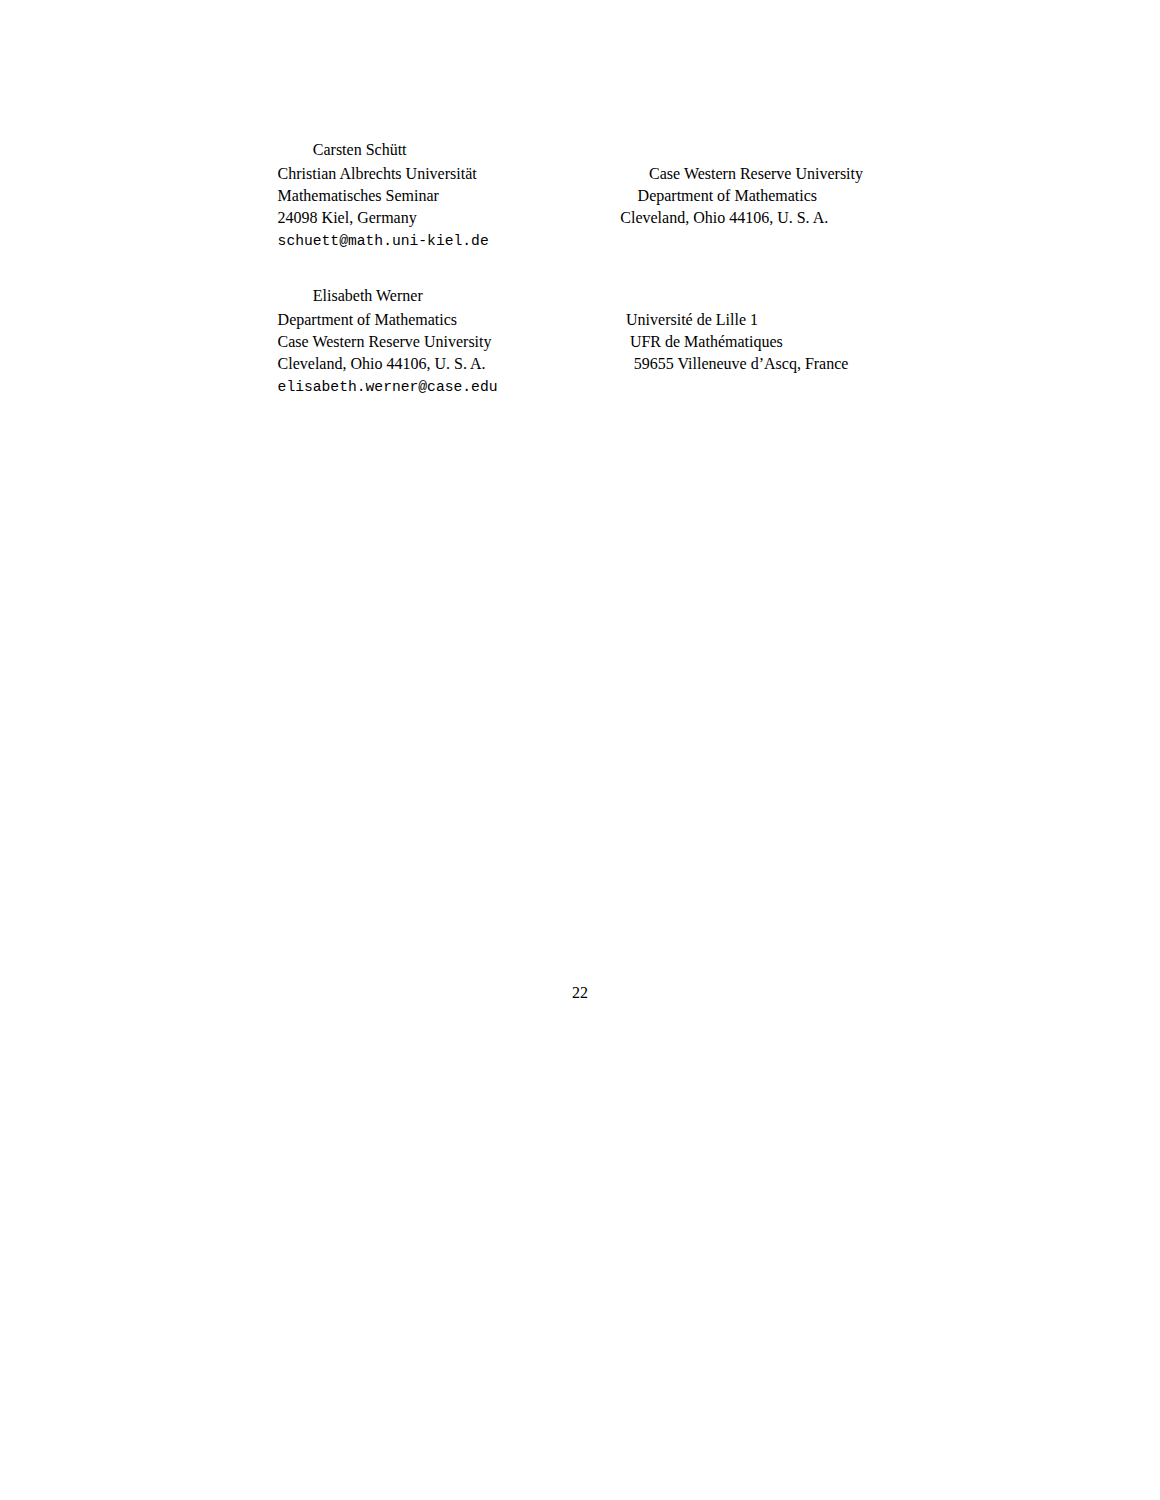Carsten Schütt
| Christian Albrechts Universität | Case Western Reserve University |
| Mathematisches Seminar | Department of Mathematics |
| 24098 Kiel, Germany | Cleveland, Ohio 44106, U. S. A. |
| schuett@math.uni-kiel.de | |
Elisabeth Werner
| Department of Mathematics | Université de Lille 1 |
| Case Western Reserve University | UFR de Mathématiques |
| Cleveland, Ohio 44106, U. S. A. | 59655 Villeneuve d’Ascq, France |
| elisabeth.werner@case.edu | |
22